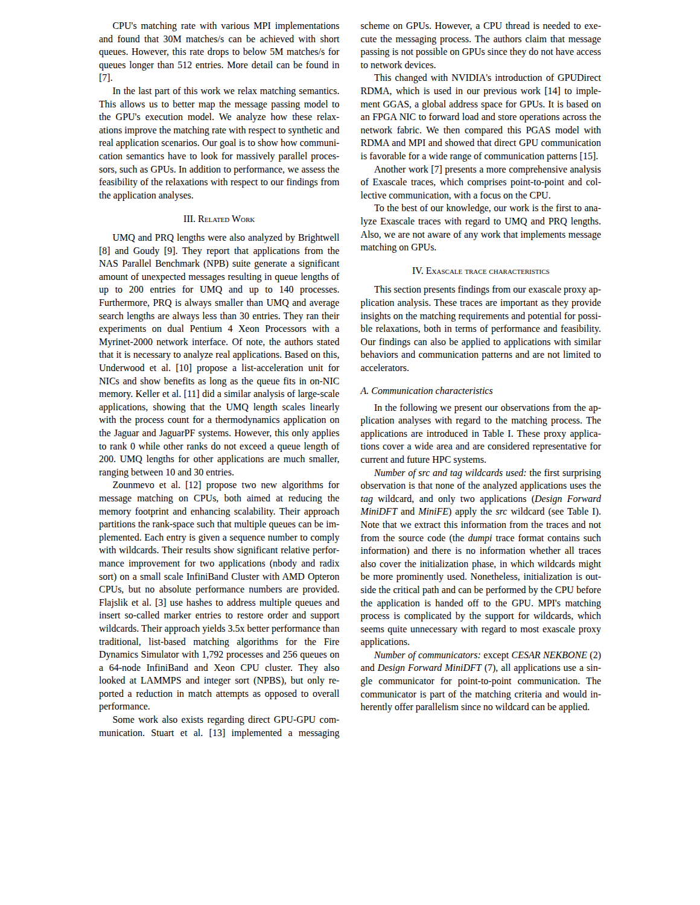CPU's matching rate with various MPI implementations and found that 30M matches/s can be achieved with short queues. However, this rate drops to below 5M matches/s for queues longer than 512 entries. More detail can be found in [7].
In the last part of this work we relax matching semantics. This allows us to better map the message passing model to the GPU's execution model. We analyze how these relaxations improve the matching rate with respect to synthetic and real application scenarios. Our goal is to show how communication semantics have to look for massively parallel processors, such as GPUs. In addition to performance, we assess the feasibility of the relaxations with respect to our findings from the application analyses.
III. Related Work
UMQ and PRQ lengths were also analyzed by Brightwell [8] and Goudy [9]. They report that applications from the NAS Parallel Benchmark (NPB) suite generate a significant amount of unexpected messages resulting in queue lengths of up to 200 entries for UMQ and up to 140 processes. Furthermore, PRQ is always smaller than UMQ and average search lengths are always less than 30 entries. They ran their experiments on dual Pentium 4 Xeon Processors with a Myrinet-2000 network interface. Of note, the authors stated that it is necessary to analyze real applications. Based on this, Underwood et al. [10] propose a list-acceleration unit for NICs and show benefits as long as the queue fits in on-NIC memory. Keller et al. [11] did a similar analysis of large-scale applications, showing that the UMQ length scales linearly with the process count for a thermodynamics application on the Jaguar and JaguarPF systems. However, this only applies to rank 0 while other ranks do not exceed a queue length of 200. UMQ lengths for other applications are much smaller, ranging between 10 and 30 entries.
Zounmevo et al. [12] propose two new algorithms for message matching on CPUs, both aimed at reducing the memory footprint and enhancing scalability. Their approach partitions the rank-space such that multiple queues can be implemented. Each entry is given a sequence number to comply with wildcards. Their results show significant relative performance improvement for two applications (nbody and radix sort) on a small scale InfiniBand Cluster with AMD Opteron CPUs, but no absolute performance numbers are provided. Flajslik et al. [3] use hashes to address multiple queues and insert so-called marker entries to restore order and support wildcards. Their approach yields 3.5x better performance than traditional, list-based matching algorithms for the Fire Dynamics Simulator with 1,792 processes and 256 queues on a 64-node InfiniBand and Xeon CPU cluster. They also looked at LAMMPS and integer sort (NPBS), but only reported a reduction in match attempts as opposed to overall performance.
Some work also exists regarding direct GPU-GPU communication. Stuart et al. [13] implemented a messaging scheme on GPUs. However, a CPU thread is needed to execute the messaging process. The authors claim that message passing is not possible on GPUs since they do not have access to network devices.
This changed with NVIDIA's introduction of GPUDirect RDMA, which is used in our previous work [14] to implement GGAS, a global address space for GPUs. It is based on an FPGA NIC to forward load and store operations across the network fabric. We then compared this PGAS model with RDMA and MPI and showed that direct GPU communication is favorable for a wide range of communication patterns [15].
Another work [7] presents a more comprehensive analysis of Exascale traces, which comprises point-to-point and collective communication, with a focus on the CPU.
To the best of our knowledge, our work is the first to analyze Exascale traces with regard to UMQ and PRQ lengths. Also, we are not aware of any work that implements message matching on GPUs.
IV. Exascale trace characteristics
This section presents findings from our exascale proxy application analysis. These traces are important as they provide insights on the matching requirements and potential for possible relaxations, both in terms of performance and feasibility. Our findings can also be applied to applications with similar behaviors and communication patterns and are not limited to accelerators.
A. Communication characteristics
In the following we present our observations from the application analyses with regard to the matching process. The applications are introduced in Table I. These proxy applications cover a wide area and are considered representative for current and future HPC systems.
Number of src and tag wildcards used: the first surprising observation is that none of the analyzed applications uses the tag wildcard, and only two applications (Design Forward MiniDFT and MiniFE) apply the src wildcard (see Table I). Note that we extract this information from the traces and not from the source code (the dumpi trace format contains such information) and there is no information whether all traces also cover the initialization phase, in which wildcards might be more prominently used. Nonetheless, initialization is outside the critical path and can be performed by the CPU before the application is handed off to the GPU. MPI's matching process is complicated by the support for wildcards, which seems quite unnecessary with regard to most exascale proxy applications.
Number of communicators: except CESAR NEKBONE (2) and Design Forward MiniDFT (7), all applications use a single communicator for point-to-point communication. The communicator is part of the matching criteria and would inherently offer parallelism since no wildcard can be applied.